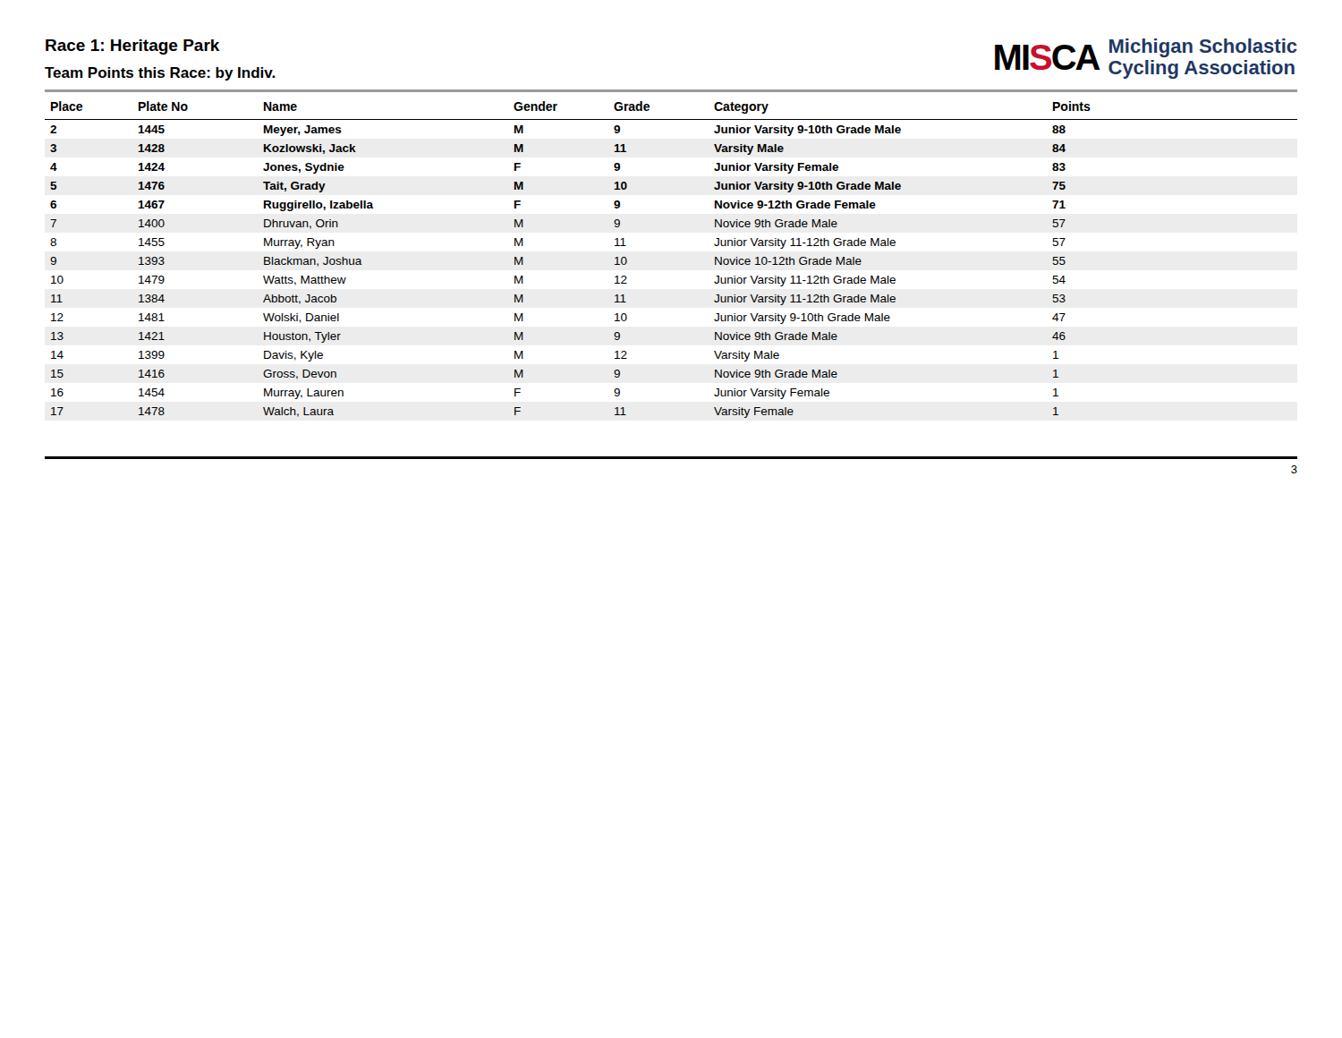Race 1: Heritage Park
Team Points this Race: by Indiv.
MISCA
Michigan Scholastic
Cycling Association
| Place | Plate No | Name | Gender | Grade | Category | Points | |
| --- | --- | --- | --- | --- | --- | --- | --- |
| 2 | 1445 | Meyer, James | M | 9 | Junior Varsity 9-10th Grade Male | 88 | |
| 3 | 1428 | Kozlowski, Jack | M | 11 | Varsity Male | 84 | |
| 4 | 1424 | Jones, Sydnie | F | 9 | Junior Varsity Female | 83 | |
| 5 | 1476 | Tait, Grady | M | 10 | Junior Varsity 9-10th Grade Male | 75 | |
| 6 | 1467 | Ruggirello, Izabella | F | 9 | Novice 9-12th Grade Female | 71 | |
| 7 | 1400 | Dhruvan, Orin | M | 9 | Novice 9th Grade Male | 57 | |
| 8 | 1455 | Murray, Ryan | M | 11 | Junior Varsity 11-12th Grade Male | 57 | |
| 9 | 1393 | Blackman, Joshua | M | 10 | Novice 10-12th Grade Male | 55 | |
| 10 | 1479 | Watts, Matthew | M | 12 | Junior Varsity 11-12th Grade Male | 54 | |
| 11 | 1384 | Abbott, Jacob | M | 11 | Junior Varsity 11-12th Grade Male | 53 | |
| 12 | 1481 | Wolski, Daniel | M | 10 | Junior Varsity 9-10th Grade Male | 47 | |
| 13 | 1421 | Houston, Tyler | M | 9 | Novice 9th Grade Male | 46 | |
| 14 | 1399 | Davis, Kyle | M | 12 | Varsity Male | 1 | |
| 15 | 1416 | Gross, Devon | M | 9 | Novice 9th Grade Male | 1 | |
| 16 | 1454 | Murray, Lauren | F | 9 | Junior Varsity Female | 1 | |
| 17 | 1478 | Walch, Laura | F | 11 | Varsity Female | 1 | |
3